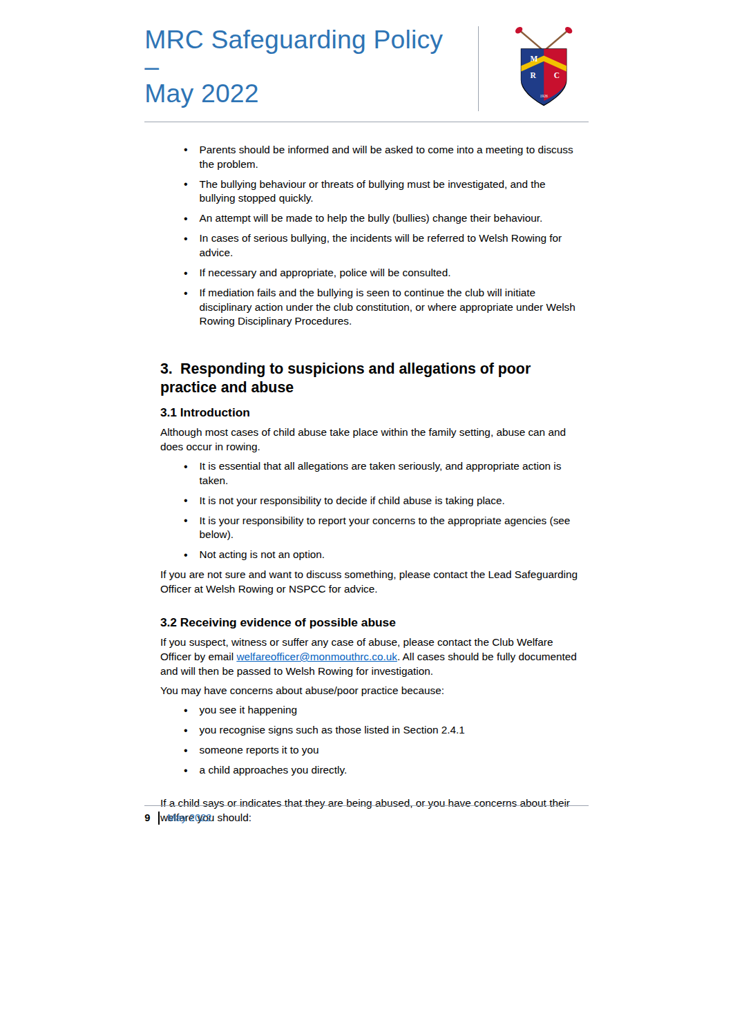MRC Safeguarding Policy –
May 2022
M R C 1926
Parents should be informed and will be asked to come into a meeting to discuss the problem.
The bullying behaviour or threats of bullying must be investigated, and the bullying stopped quickly.
An attempt will be made to help the bully (bullies) change their behaviour.
In cases of serious bullying, the incidents will be referred to Welsh Rowing for advice.
If necessary and appropriate, police will be consulted.
If mediation fails and the bullying is seen to continue the club will initiate disciplinary action under the club constitution, or where appropriate under Welsh Rowing Disciplinary Procedures.
3. Responding to suspicions and allegations of poor practice and abuse
3.1 Introduction
Although most cases of child abuse take place within the family setting, abuse can and does occur in rowing.
It is essential that all allegations are taken seriously, and appropriate action is taken.
It is not your responsibility to decide if child abuse is taking place.
It is your responsibility to report your concerns to the appropriate agencies (see below).
Not acting is not an option.
If you are not sure and want to discuss something, please contact the Lead Safeguarding Officer at Welsh Rowing or NSPCC for advice.
3.2 Receiving evidence of possible abuse
If you suspect, witness or suffer any case of abuse, please contact the Club Welfare Officer by email welfareofficer@monmouthrc.co.uk. All cases should be fully documented and will then be passed to Welsh Rowing for investigation.
You may have concerns about abuse/poor practice because:
you see it happening
you recognise signs such as those listed in Section 2.4.1
someone reports it to you
a child approaches you directly.
If a child says or indicates that they are being abused, or you have concerns about their welfare you should:
9 May 2022